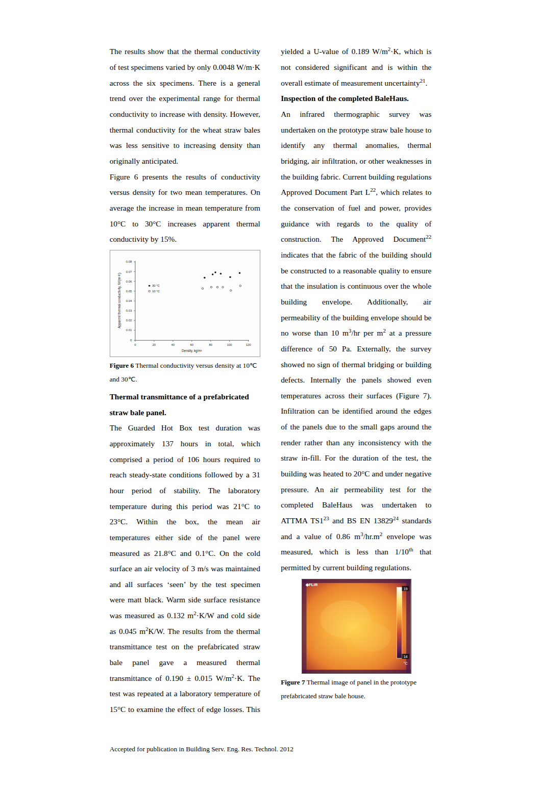The results show that the thermal conductivity of test specimens varied by only 0.0048 W/m·K across the six specimens. There is a general trend over the experimental range for thermal conductivity to increase with density. However, thermal conductivity for the wheat straw bales was less sensitive to increasing density than originally anticipated.
Figure 6 presents the results of conductivity versus density for two mean temperatures. On average the increase in mean temperature from 10°C to 30°C increases apparent thermal conductivity by 15%.
0 0.01 0.02 0.03 0.04 0.05 0.06 0.07 0.08 0 20 40 60 80 100 120 Density, kg/m³ Apparent thermal conductivity, W/(m·K) 30 °C 10 °C
Figure 6 Thermal conductivity versus density at 10℃ and 30℃.
Thermal transmittance of a prefabricated straw bale panel.
The Guarded Hot Box test duration was approximately 137 hours in total, which comprised a period of 106 hours required to reach steady-state conditions followed by a 31 hour period of stability. The laboratory temperature during this period was 21°C to 23°C. Within the box, the mean air temperatures either side of the panel were measured as 21.8°C and 0.1°C. On the cold surface an air velocity of 3 m/s was maintained and all surfaces ‘seen’ by the test specimen were matt black. Warm side surface resistance was measured as 0.132 m2·K/W and cold side as 0.045 m2K/W. The results from the thermal transmittance test on the prefabricated straw bale panel gave a measured thermal transmittance of 0.190 ± 0.015 W/m2·K. The test was repeated at a laboratory temperature of 15°C to examine the effect of edge losses. This yielded a U-value of 0.189 W/m2·K, which is not considered significant and is within the overall estimate of measurement uncertainty21.
Inspection of the completed BaleHaus.
An infrared thermographic survey was undertaken on the prototype straw bale house to identify any thermal anomalies, thermal bridging, air infiltration, or other weaknesses in the building fabric. Current building regulations Approved Document Part L22, which relates to the conservation of fuel and power, provides guidance with regards to the quality of construction. The Approved Document22 indicates that the fabric of the building should be constructed to a reasonable quality to ensure that the insulation is continuous over the whole building envelope. Additionally, air permeability of the building envelope should be no worse than 10 m3/hr per m2 at a pressure difference of 50 Pa. Externally, the survey showed no sign of thermal bridging or building defects. Internally the panels showed even temperatures across their surfaces (Figure 7). Infiltration can be identified around the edges of the panels due to the small gaps around the render rather than any inconsistency with the straw in-fill. For the duration of the test, the building was heated to 20°C and under negative pressure. An air permeability test for the completed BaleHaus was undertaken to ATTMA TS123 and BS EN 1382924 standards and a value of 0.86 m3/hr.m2 envelope was measured, which is less than 1/10th that permitted by current building regulations.
◆FLIR 19 14 °C
Figure 7 Thermal image of panel in the prototype prefabricated straw bale house.
Accepted for publication in Building Serv. Eng. Res. Technol. 2012